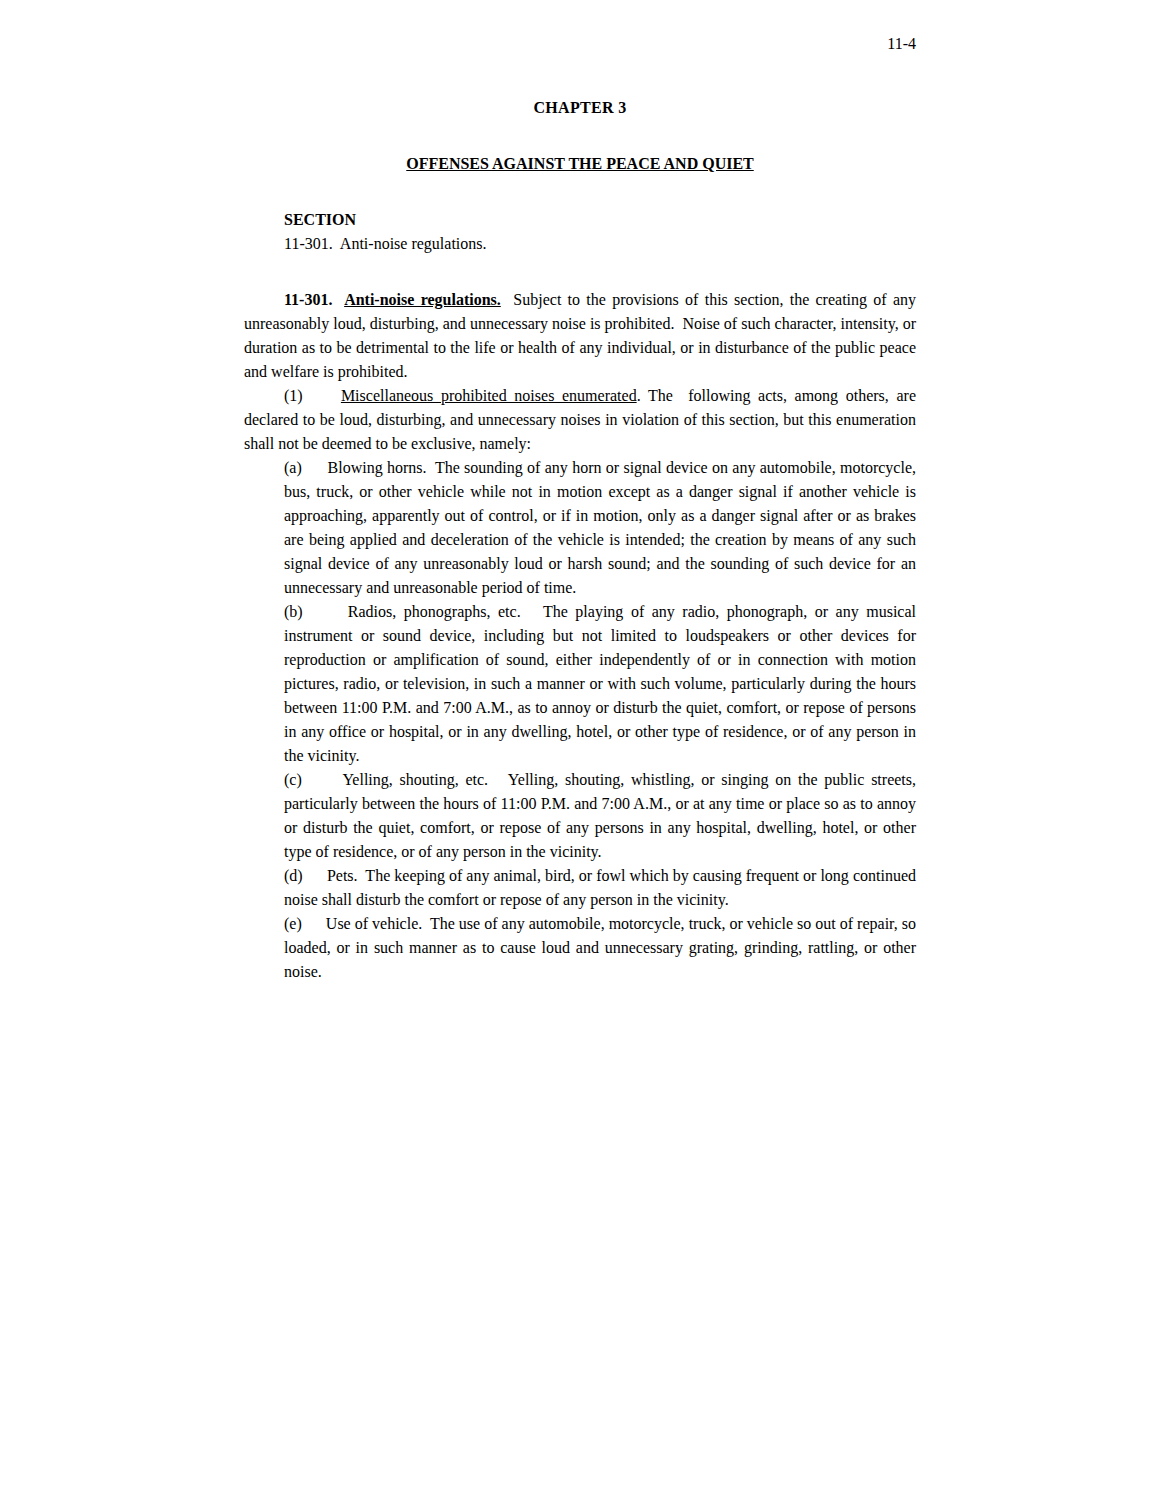11-4
CHAPTER 3
OFFENSES AGAINST THE PEACE AND QUIET
SECTION
11-301. Anti-noise regulations.
11-301. Anti-noise regulations. Subject to the provisions of this section, the creating of any unreasonably loud, disturbing, and unnecessary noise is prohibited. Noise of such character, intensity, or duration as to be detrimental to the life or health of any individual, or in disturbance of the public peace and welfare is prohibited.
(1) Miscellaneous prohibited noises enumerated. The following acts, among others, are declared to be loud, disturbing, and unnecessary noises in violation of this section, but this enumeration shall not be deemed to be exclusive, namely:
(a) Blowing horns. The sounding of any horn or signal device on any automobile, motorcycle, bus, truck, or other vehicle while not in motion except as a danger signal if another vehicle is approaching, apparently out of control, or if in motion, only as a danger signal after or as brakes are being applied and deceleration of the vehicle is intended; the creation by means of any such signal device of any unreasonably loud or harsh sound; and the sounding of such device for an unnecessary and unreasonable period of time.
(b) Radios, phonographs, etc. The playing of any radio, phonograph, or any musical instrument or sound device, including but not limited to loudspeakers or other devices for reproduction or amplification of sound, either independently of or in connection with motion pictures, radio, or television, in such a manner or with such volume, particularly during the hours between 11:00 P.M. and 7:00 A.M., as to annoy or disturb the quiet, comfort, or repose of persons in any office or hospital, or in any dwelling, hotel, or other type of residence, or of any person in the vicinity.
(c) Yelling, shouting, etc. Yelling, shouting, whistling, or singing on the public streets, particularly between the hours of 11:00 P.M. and 7:00 A.M., or at any time or place so as to annoy or disturb the quiet, comfort, or repose of any persons in any hospital, dwelling, hotel, or other type of residence, or of any person in the vicinity.
(d) Pets. The keeping of any animal, bird, or fowl which by causing frequent or long continued noise shall disturb the comfort or repose of any person in the vicinity.
(e) Use of vehicle. The use of any automobile, motorcycle, truck, or vehicle so out of repair, so loaded, or in such manner as to cause loud and unnecessary grating, grinding, rattling, or other noise.